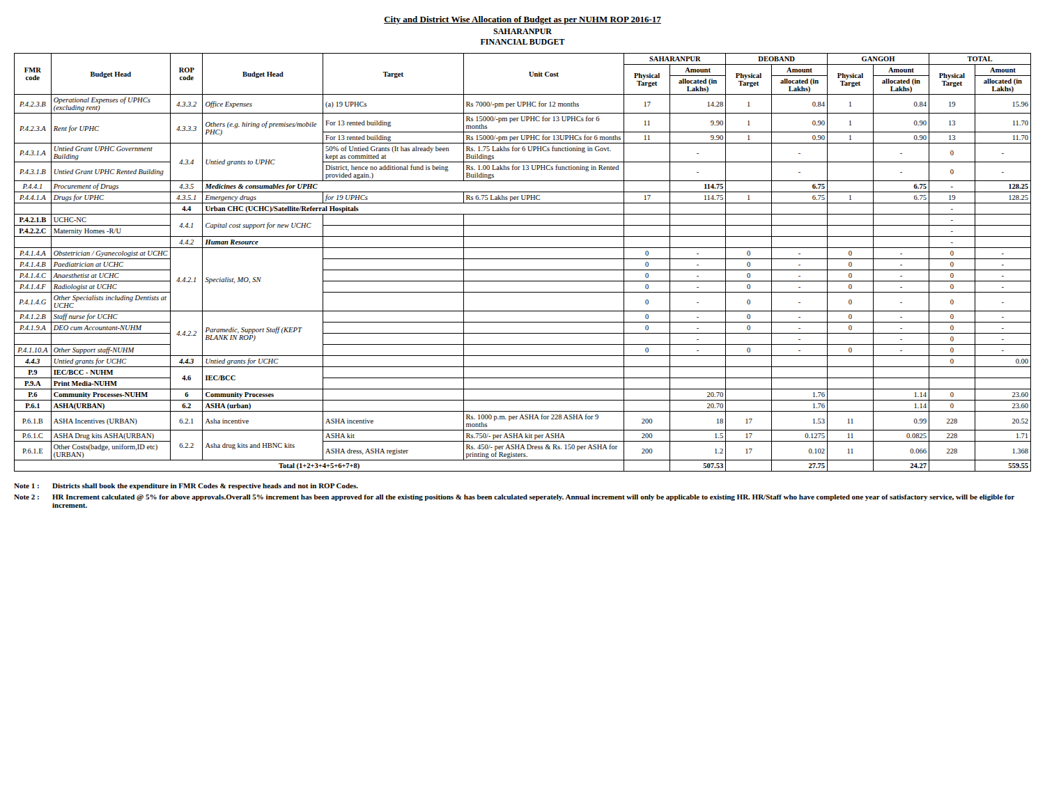City and District Wise Allocation of Budget as per NUHM ROP 2016-17
SAHARANPUR
FINANCIAL BUDGET
| FMR code | Budget Head | ROP code | Budget Head | Target | Unit Cost | SAHARANPUR | DEOBAND | GANGOH | TOTAL |
| --- | --- | --- | --- | --- | --- | --- | --- | --- | --- |
| Physical Target | Amount | Physical Target | Amount | Physical Target | Amount | Physical Target | Amount |
| allocated (in Lakhs) | allocated (in Lakhs) | allocated (in Lakhs) | allocated (in Lakhs) |
| P.4.2.3.B | Operational Expenses of UPHCs (excluding rent) | 4.3.3.2 | Office Expenses | (a) 19 UPHCs | Rs 7000/-pm per UPHC for 12 months | 17 | 14.28 | 1 | 0.84 | 1 | 0.84 | 19 | 15.96 |
| P.4.2.3.A | Rent for UPHC | 4.3.3.3 | Others (e.g. hiring of premises/mobile PHC) | For 13 rented building | Rs 15000/-pm per UPHC for 13 UPHCs for 6 months | 11 | 9.90 | 1 | 0.90 | 1 | 0.90 | 13 | 11.70 |
| For 13 rented building | Rs 15000/-pm per UPHC for 13UPHCs for 6 months | 11 | 9.90 | 1 | 0.90 | 1 | 0.90 | 13 | 11.70 |
| P.4.3.1.A | Untied Grant UPHC Government Building | 4.3.4 | Untied grants to UPHC | 50% of Untied Grants (It has already been kept as committed at | Rs. 1.75 Lakhs for 6 UPHCs functioning in Govt. Buildings | | - | | - | | - | 0 | - |
| P.4.3.1.B | Untied Grant UPHC Rented Building | District, hence no additional fund is being provided again.) | Rs. 1.00 Lakhs for 13 UPHCs functioning in Rented Buildings | | - | | - | | - | 0 | - |
| P.4.4.1 | Procurement of Drugs | 4.3.5 | Medicines & consumables for UPHC | | 114.75 | | 6.75 | | 6.75 | - | 128.25 |
| P.4.4.1.A | Drugs for UPHC | 4.3.5.1 | Emergency drugs | for 19 UPHCs | Rs 6.75 Lakhs per UPHC | 17 | 114.75 | 1 | 6.75 | 1 | 6.75 | 19 | 128.25 |
| | | 4.4 | Urban CHC (UCHC)/Satellite/Referral Hospitals | | | | | | | - | |
| P.4.2.1.B | UCHC-NC | 4.4.1 | Capital cost support for new UCHC | | | | | | | | | - | |
| P.4.2.2.C | Maternity Homes -R/U | | | | | | | | | - | |
| | | 4.4.2 | Human Resource | | | | | | | | | - | |
| P.4.1.4.A | Obstetrician / Gyanecologist at UCHC | 4.4.2.1 | Specialist, MO, SN | | | 0 | - | 0 | - | 0 | - | 0 | - |
| P.4.1.4.B | Paediatrician at UCHC | | | 0 | - | 0 | - | 0 | - | 0 | - |
| P.4.1.4.C | Anaesthetist at UCHC | | | 0 | - | 0 | - | 0 | - | 0 | - |
| P.4.1.4.F | Radiologist at UCHC | | | 0 | - | 0 | - | 0 | - | 0 | - |
| P.4.1.4.G | Other Specialists including Dentists at UCHC | | | 0 | - | 0 | - | 0 | - | 0 | - |
| P.4.1.2.B | Staff nurse for UCHC | 4.4.2.2 | Paramedic, Support Staff (KEPT BLANK IN ROP) | | | 0 | - | 0 | - | 0 | - | 0 | - |
| P.4.1.9.A | DEO cum Accountant-NUHM | | | 0 | - | 0 | - | 0 | - | 0 | - |
| | | | | | - | | - | | - | 0 | - |
| P.4.1.10.A | Other Support staff-NUHM | | | 0 | - | 0 | - | 0 | - | 0 | - |
| 4.4.3 | Untied grants for UCHC | 4.4.3 | Untied grants for UCHC | | | | | | | | | 0 | 0.00 |
| P.9 | IEC/BCC - NUHM | 4.6 | IEC/BCC | | | | | | | | | | |
| P.9.A | Print Media-NUHM | | | | | | | | | | |
| P.6 | Community Processes-NUHM | 6 | Community Processes | | | | 20.70 | | 1.76 | | 1.14 | 0 | 23.60 |
| P.6.1 | ASHA(URBAN) | 6.2 | ASHA (urban) | | | | 20.70 | | 1.76 | | 1.14 | 0 | 23.60 |
| P.6.1.B | ASHA Incentives (URBAN) | 6.2.1 | Asha incentive | ASHA incentive | Rs. 1000 p.m. per ASHA for 228 ASHA for 9 months | 200 | 18 | 17 | 1.53 | 11 | 0.99 | 228 | 20.52 |
| P.6.1.C | ASHA Drug kits ASHA(URBAN) | 6.2.2 | Asha drug kits and HBNC kits | ASHA kit | Rs.750/- per ASHA kit per ASHA | 200 | 1.5 | 17 | 0.1275 | 11 | 0.0825 | 228 | 1.71 |
| P.6.1.E | Other Costs(badge, uniform,ID etc) (URBAN) | ASHA dress, ASHA register | Rs. 450/- per ASHA Dress & Rs. 150 per ASHA for printing of Registers. | 200 | 1.2 | 17 | 0.102 | 11 | 0.066 | 228 | 1.368 |
| Total (1+2+3+4+5+6+7+8) | | 507.53 | | 27.75 | | 24.27 | | 559.55 |
Note 1 : Districts shall book the expenditure in FMR Codes & respective heads and not in ROP Codes.
Note 2 : HR Increment calculated @ 5% for above approvals.Overall 5% increment has been approved for all the existing positions & has been calculated seperately. Annual increment will only be applicable to existing HR. HR/Staff who have completed one year of satisfactory service, will be eligible for increment.